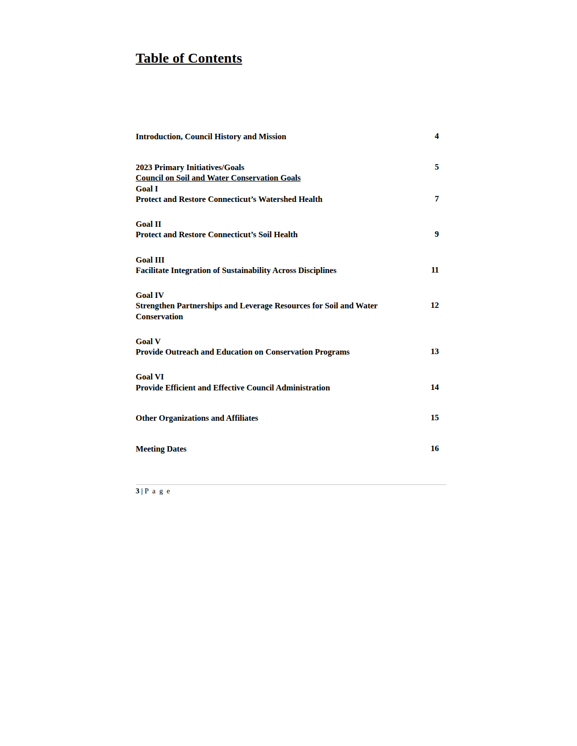Table of Contents
| Introduction, Council History and Mission | 4 |
| 2023 Primary Initiatives/Goals | 5 |
| Council on Soil and Water Conservation Goals | |
| Goal I | |
| Protect and Restore Connecticut’s Watershed Health | 7 |
| Goal II | |
| Protect and Restore Connecticut’s Soil Health | 9 |
| Goal III | |
| Facilitate Integration of Sustainability Across Disciplines | 11 |
| Goal IV | |
| Strengthen Partnerships and Leverage Resources for Soil and Water Conservation | 12 |
| Goal V | |
| Provide Outreach and Education on Conservation Programs | 13 |
| Goal VI | |
| Provide Efficient and Effective Council Administration | 14 |
| Other Organizations and Affiliates | 15 |
| Meeting Dates | 16 |
3 | P a g e